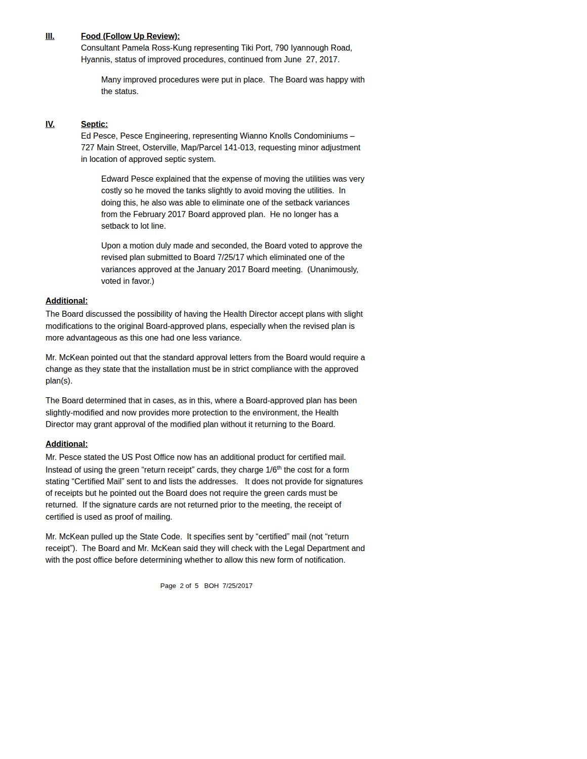III.
Food (Follow Up Review):
Consultant Pamela Ross-Kung representing Tiki Port, 790 Iyannough Road, Hyannis, status of improved procedures, continued from June 27, 2017.
Many improved procedures were put in place. The Board was happy with the status.
IV.
Septic:
Ed Pesce, Pesce Engineering, representing Wianno Knolls Condominiums – 727 Main Street, Osterville, Map/Parcel 141-013, requesting minor adjustment in location of approved septic system.
Edward Pesce explained that the expense of moving the utilities was very costly so he moved the tanks slightly to avoid moving the utilities. In doing this, he also was able to eliminate one of the setback variances from the February 2017 Board approved plan. He no longer has a setback to lot line.
Upon a motion duly made and seconded, the Board voted to approve the revised plan submitted to Board 7/25/17 which eliminated one of the variances approved at the January 2017 Board meeting. (Unanimously, voted in favor.)
Additional:
The Board discussed the possibility of having the Health Director accept plans with slight modifications to the original Board-approved plans, especially when the revised plan is more advantageous as this one had one less variance.
Mr. McKean pointed out that the standard approval letters from the Board would require a change as they state that the installation must be in strict compliance with the approved plan(s).
The Board determined that in cases, as in this, where a Board-approved plan has been slightly-modified and now provides more protection to the environment, the Health Director may grant approval of the modified plan without it returning to the Board.
Additional:
Mr. Pesce stated the US Post Office now has an additional product for certified mail. Instead of using the green “return receipt” cards, they charge 1/6th the cost for a form stating “Certified Mail” sent to and lists the addresses. It does not provide for signatures of receipts but he pointed out the Board does not require the green cards must be returned. If the signature cards are not returned prior to the meeting, the receipt of certified is used as proof of mailing.
Mr. McKean pulled up the State Code. It specifies sent by “certified” mail (not “return receipt”). The Board and Mr. McKean said they will check with the Legal Department and with the post office before determining whether to allow this new form of notification.
Page 2 of 5 BOH 7/25/2017